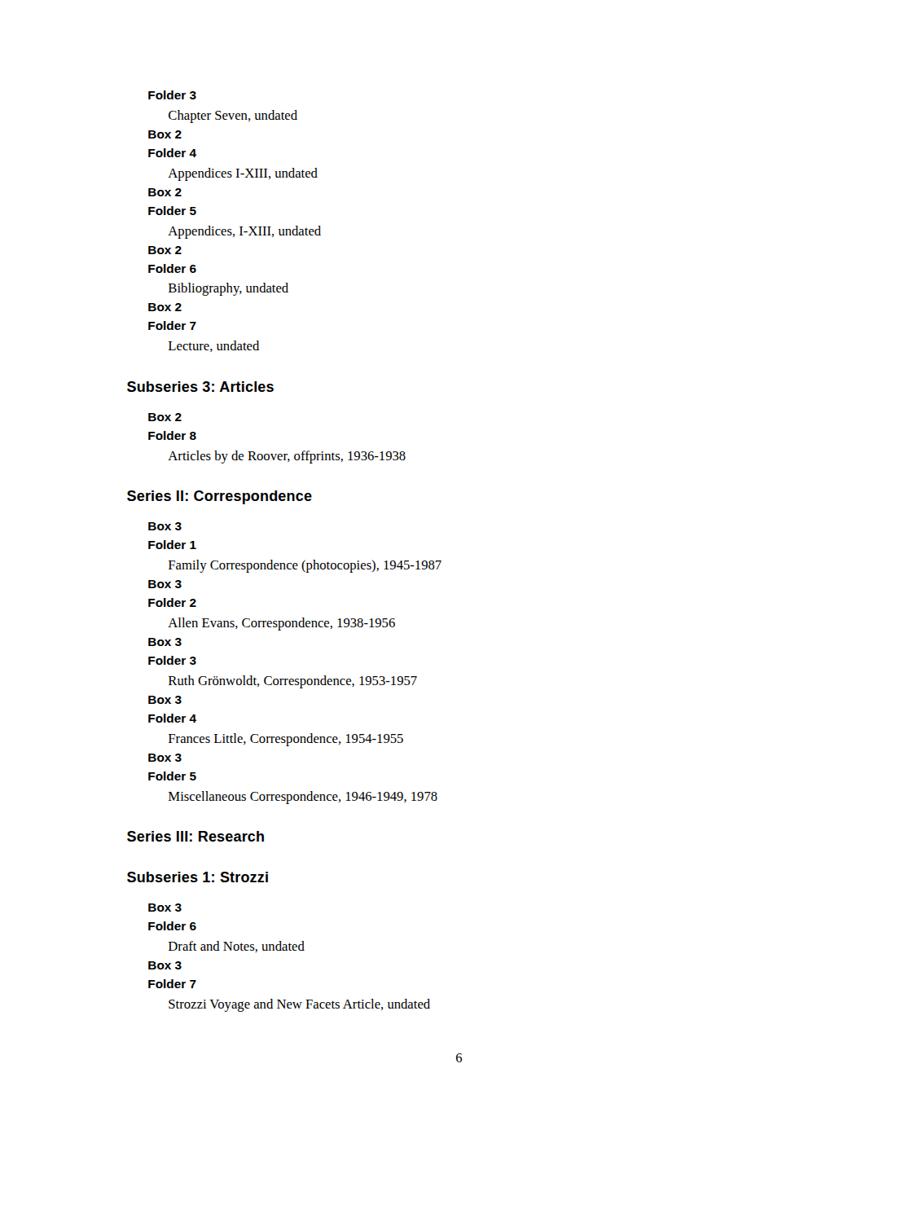Folder 3
Chapter Seven, undated
Box 2
Folder 4
Appendices I-XIII, undated
Box 2
Folder 5
Appendices, I-XIII, undated
Box 2
Folder 6
Bibliography, undated
Box 2
Folder 7
Lecture, undated
Subseries 3: Articles
Box 2
Folder 8
Articles by de Roover, offprints, 1936-1938
Series II: Correspondence
Box 3
Folder 1
Family Correspondence (photocopies), 1945-1987
Box 3
Folder 2
Allen Evans, Correspondence, 1938-1956
Box 3
Folder 3
Ruth Grönwoldt, Correspondence, 1953-1957
Box 3
Folder 4
Frances Little, Correspondence, 1954-1955
Box 3
Folder 5
Miscellaneous Correspondence, 1946-1949, 1978
Series III: Research
Subseries 1: Strozzi
Box 3
Folder 6
Draft and Notes, undated
Box 3
Folder 7
Strozzi Voyage and New Facets Article, undated
6